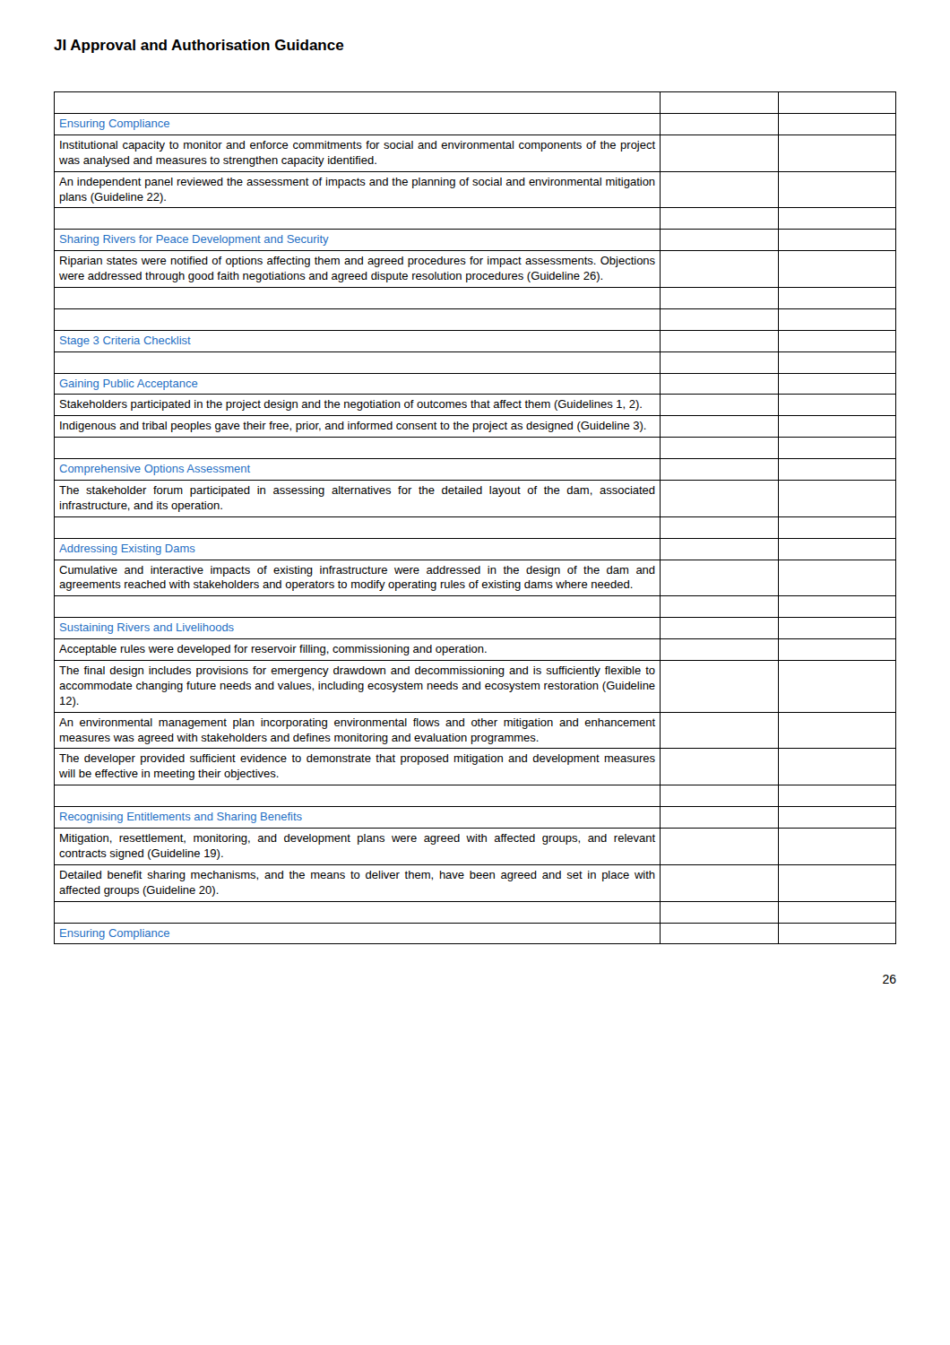JI Approval and Authorisation Guidance
| Ensuring Compliance | | |
| Institutional capacity to monitor and enforce commitments for social and environmental components of the project was analysed and measures to strengthen capacity identified. | | |
| An independent panel reviewed the assessment of impacts and the planning of social and environmental mitigation plans (Guideline 22). | | |
| Sharing Rivers for Peace Development and Security | | |
| Riparian states were notified of options affecting them and agreed procedures for impact assessments. Objections were addressed through good faith negotiations and agreed dispute resolution procedures (Guideline 26). | | |
| Stage 3 Criteria Checklist | | |
| Gaining Public Acceptance | | |
| Stakeholders participated in the project design and the negotiation of outcomes that affect them (Guidelines 1, 2). | | |
| Indigenous and tribal peoples gave their free, prior, and informed consent to the project as designed (Guideline 3). | | |
| Comprehensive Options Assessment | | |
| The stakeholder forum participated in assessing alternatives for the detailed layout of the dam, associated infrastructure, and its operation. | | |
| Addressing Existing Dams | | |
| Cumulative and interactive impacts of existing infrastructure were addressed in the design of the dam and agreements reached with stakeholders and operators to modify operating rules of existing dams where needed. | | |
| Sustaining Rivers and Livelihoods | | |
| Acceptable rules were developed for reservoir filling, commissioning and operation. | | |
| The final design includes provisions for emergency drawdown and decommissioning and is sufficiently flexible to accommodate changing future needs and values, including ecosystem needs and ecosystem restoration (Guideline 12). | | |
| An environmental management plan incorporating environmental flows and other mitigation and enhancement measures was agreed with stakeholders and defines monitoring and evaluation programmes. | | |
| The developer provided sufficient evidence to demonstrate that proposed mitigation and development measures will be effective in meeting their objectives. | | |
| Recognising Entitlements and Sharing Benefits | | |
| Mitigation, resettlement, monitoring, and development plans were agreed with affected groups, and relevant contracts signed (Guideline 19). | | |
| Detailed benefit sharing mechanisms, and the means to deliver them, have been agreed and set in place with affected groups (Guideline 20). | | |
| Ensuring Compliance | | |
26